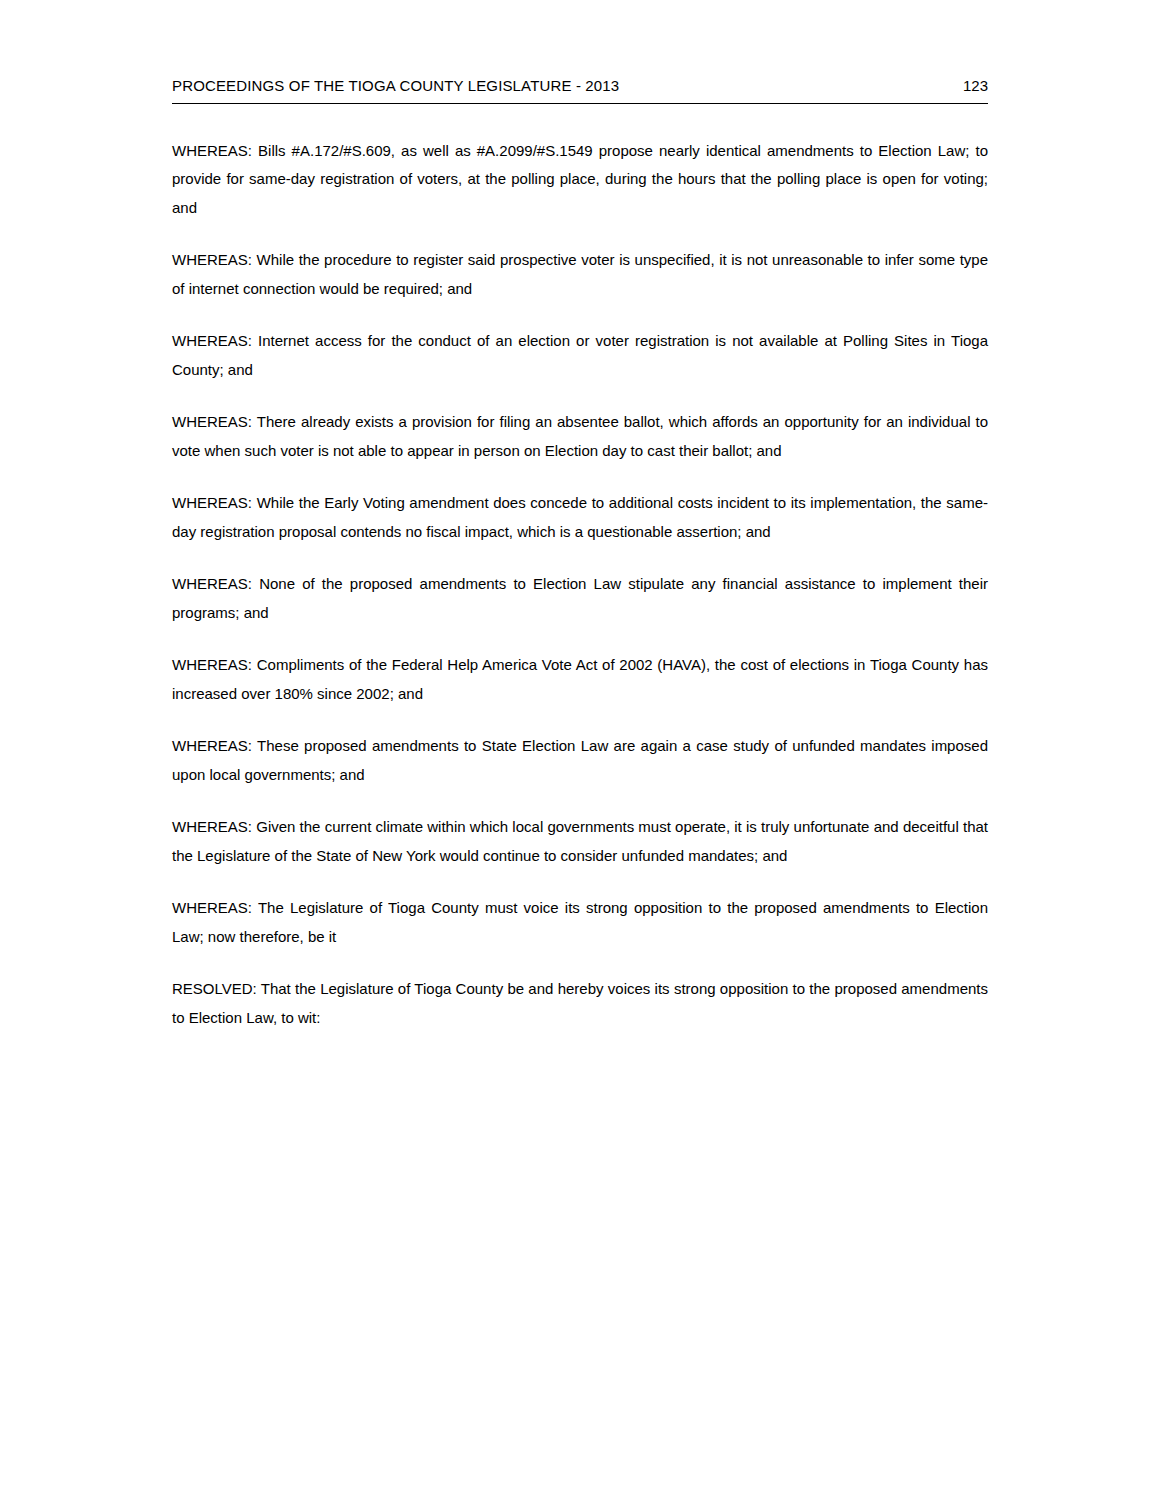PROCEEDINGS OF THE TIOGA COUNTY LEGISLATURE - 2013 123
WHEREAS: Bills #A.172/#S.609, as well as #A.2099/#S.1549 propose nearly identical amendments to Election Law; to provide for same-day registration of voters, at the polling place, during the hours that the polling place is open for voting; and
WHEREAS: While the procedure to register said prospective voter is unspecified, it is not unreasonable to infer some type of internet connection would be required; and
WHEREAS: Internet access for the conduct of an election or voter registration is not available at Polling Sites in Tioga County; and
WHEREAS: There already exists a provision for filing an absentee ballot, which affords an opportunity for an individual to vote when such voter is not able to appear in person on Election day to cast their ballot; and
WHEREAS: While the Early Voting amendment does concede to additional costs incident to its implementation, the same-day registration proposal contends no fiscal impact, which is a questionable assertion; and
WHEREAS: None of the proposed amendments to Election Law stipulate any financial assistance to implement their programs; and
WHEREAS: Compliments of the Federal Help America Vote Act of 2002 (HAVA), the cost of elections in Tioga County has increased over 180% since 2002; and
WHEREAS: These proposed amendments to State Election Law are again a case study of unfunded mandates imposed upon local governments; and
WHEREAS: Given the current climate within which local governments must operate, it is truly unfortunate and deceitful that the Legislature of the State of New York would continue to consider unfunded mandates; and
WHEREAS: The Legislature of Tioga County must voice its strong opposition to the proposed amendments to Election Law; now therefore, be it
RESOLVED: That the Legislature of Tioga County be and hereby voices its strong opposition to the proposed amendments to Election Law, to wit: